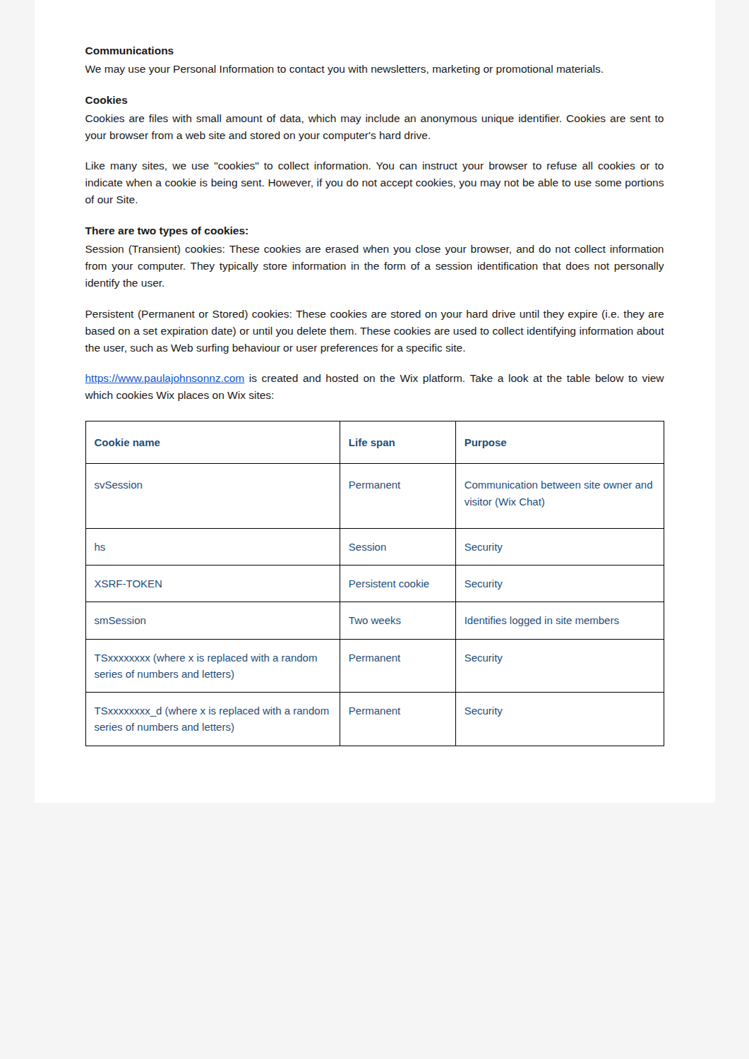Communications
We may use your Personal Information to contact you with newsletters, marketing or promotional materials.
Cookies
Cookies are files with small amount of data, which may include an anonymous unique identifier. Cookies are sent to your browser from a web site and stored on your computer's hard drive.
Like many sites, we use "cookies" to collect information. You can instruct your browser to refuse all cookies or to indicate when a cookie is being sent. However, if you do not accept cookies, you may not be able to use some portions of our Site.
There are two types of cookies:
Session (Transient) cookies: These cookies are erased when you close your browser, and do not collect information from your computer. They typically store information in the form of a session identification that does not personally identify the user.
Persistent (Permanent or Stored) cookies: These cookies are stored on your hard drive until they expire (i.e. they are based on a set expiration date) or until you delete them. These cookies are used to collect identifying information about the user, such as Web surfing behaviour or user preferences for a specific site.
https://www.paulajohnsonnz.com is created and hosted on the Wix platform. Take a look at the table below to view which cookies Wix places on Wix sites:
Cookies placed by Wix on Wix sites
| Cookie name | Life span | Purpose |
| --- | --- | --- |
| svSession | Permanent | Communication between site owner and visitor (Wix Chat) |
| hs | Session | Security |
| XSRF-TOKEN | Persistent cookie | Security |
| smSession | Two weeks | Identifies logged in site members |
| TSxxxxxxxx (where x is replaced with a random series of numbers and letters) | Permanent | Security |
| TSxxxxxxxx_d (where x is replaced with a random series of numbers and letters) | Permanent | Security |